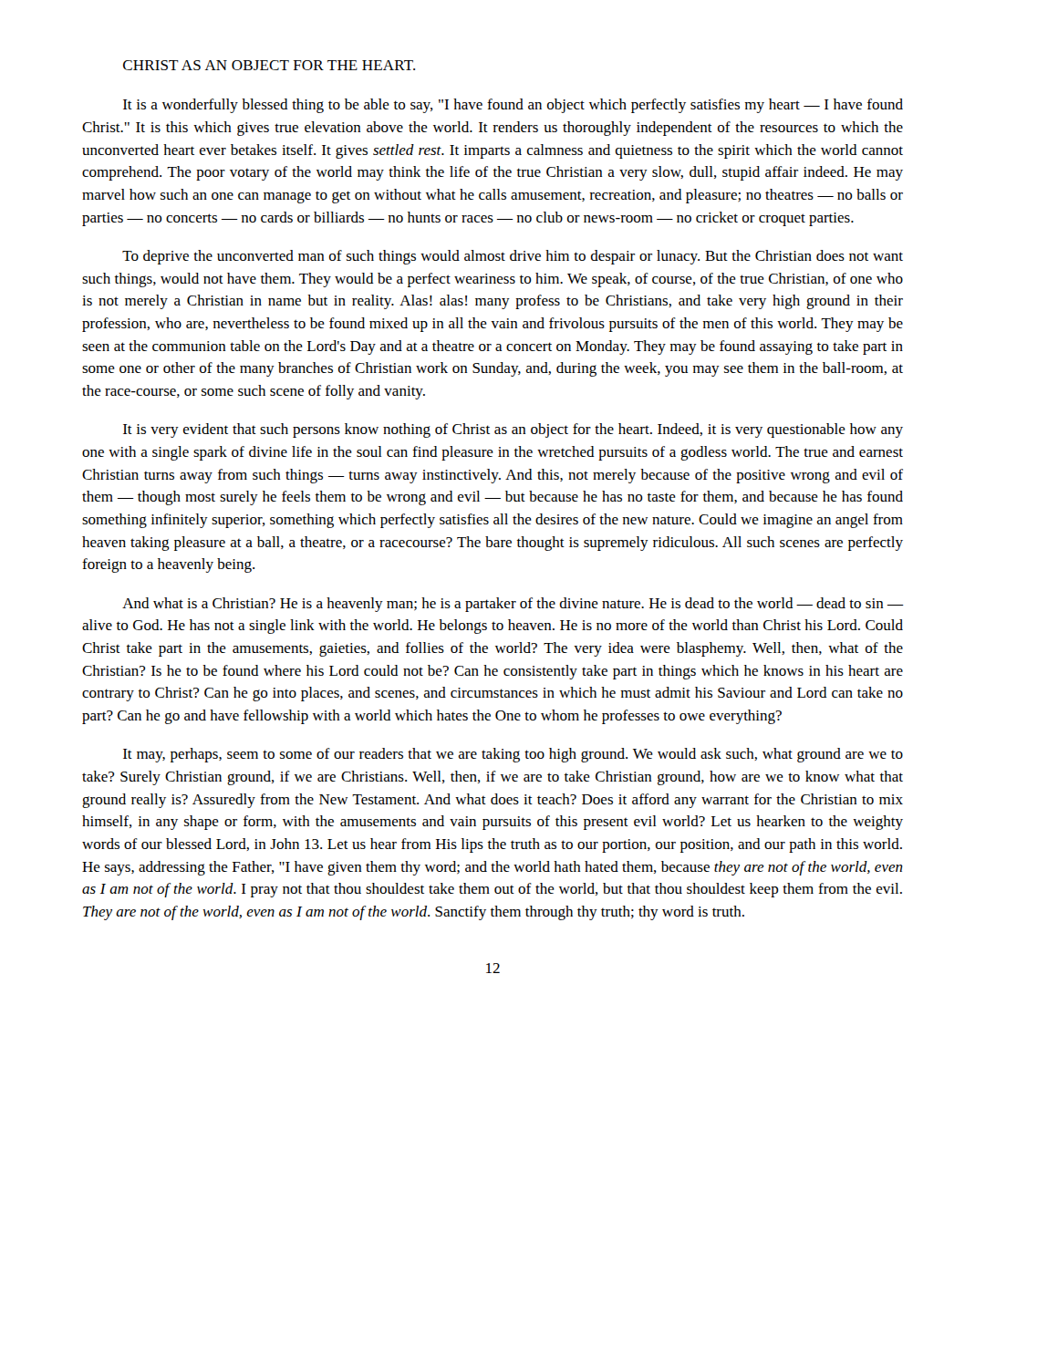Christ as an Object for the Heart.
It is a wonderfully blessed thing to be able to say, "I have found an object which perfectly satisfies my heart — I have found Christ." It is this which gives true elevation above the world. It renders us thoroughly independent of the resources to which the unconverted heart ever betakes itself. It gives settled rest. It imparts a calmness and quietness to the spirit which the world cannot comprehend. The poor votary of the world may think the life of the true Christian a very slow, dull, stupid affair indeed. He may marvel how such an one can manage to get on without what he calls amusement, recreation, and pleasure; no theatres — no balls or parties — no concerts — no cards or billiards — no hunts or races — no club or news-room — no cricket or croquet parties.
To deprive the unconverted man of such things would almost drive him to despair or lunacy. But the Christian does not want such things, would not have them. They would be a perfect weariness to him. We speak, of course, of the true Christian, of one who is not merely a Christian in name but in reality. Alas! alas! many profess to be Christians, and take very high ground in their profession, who are, nevertheless to be found mixed up in all the vain and frivolous pursuits of the men of this world. They may be seen at the communion table on the Lord's Day and at a theatre or a concert on Monday. They may be found assaying to take part in some one or other of the many branches of Christian work on Sunday, and, during the week, you may see them in the ball-room, at the race-course, or some such scene of folly and vanity.
It is very evident that such persons know nothing of Christ as an object for the heart. Indeed, it is very questionable how any one with a single spark of divine life in the soul can find pleasure in the wretched pursuits of a godless world. The true and earnest Christian turns away from such things — turns away instinctively. And this, not merely because of the positive wrong and evil of them — though most surely he feels them to be wrong and evil — but because he has no taste for them, and because he has found something infinitely superior, something which perfectly satisfies all the desires of the new nature. Could we imagine an angel from heaven taking pleasure at a ball, a theatre, or a racecourse? The bare thought is supremely ridiculous. All such scenes are perfectly foreign to a heavenly being.
And what is a Christian? He is a heavenly man; he is a partaker of the divine nature. He is dead to the world — dead to sin — alive to God. He has not a single link with the world. He belongs to heaven. He is no more of the world than Christ his Lord. Could Christ take part in the amusements, gaieties, and follies of the world? The very idea were blasphemy. Well, then, what of the Christian? Is he to be found where his Lord could not be? Can he consistently take part in things which he knows in his heart are contrary to Christ? Can he go into places, and scenes, and circumstances in which he must admit his Saviour and Lord can take no part? Can he go and have fellowship with a world which hates the One to whom he professes to owe everything?
It may, perhaps, seem to some of our readers that we are taking too high ground. We would ask such, what ground are we to take? Surely Christian ground, if we are Christians. Well, then, if we are to take Christian ground, how are we to know what that ground really is? Assuredly from the New Testament. And what does it teach? Does it afford any warrant for the Christian to mix himself, in any shape or form, with the amusements and vain pursuits of this present evil world? Let us hearken to the weighty words of our blessed Lord, in John 13. Let us hear from His lips the truth as to our portion, our position, and our path in this world. He says, addressing the Father, "I have given them thy word; and the world hath hated them, because they are not of the world, even as I am not of the world. I pray not that thou shouldest take them out of the world, but that thou shouldest keep them from the evil. They are not of the world, even as I am not of the world. Sanctify them through thy truth; thy word is truth.
12